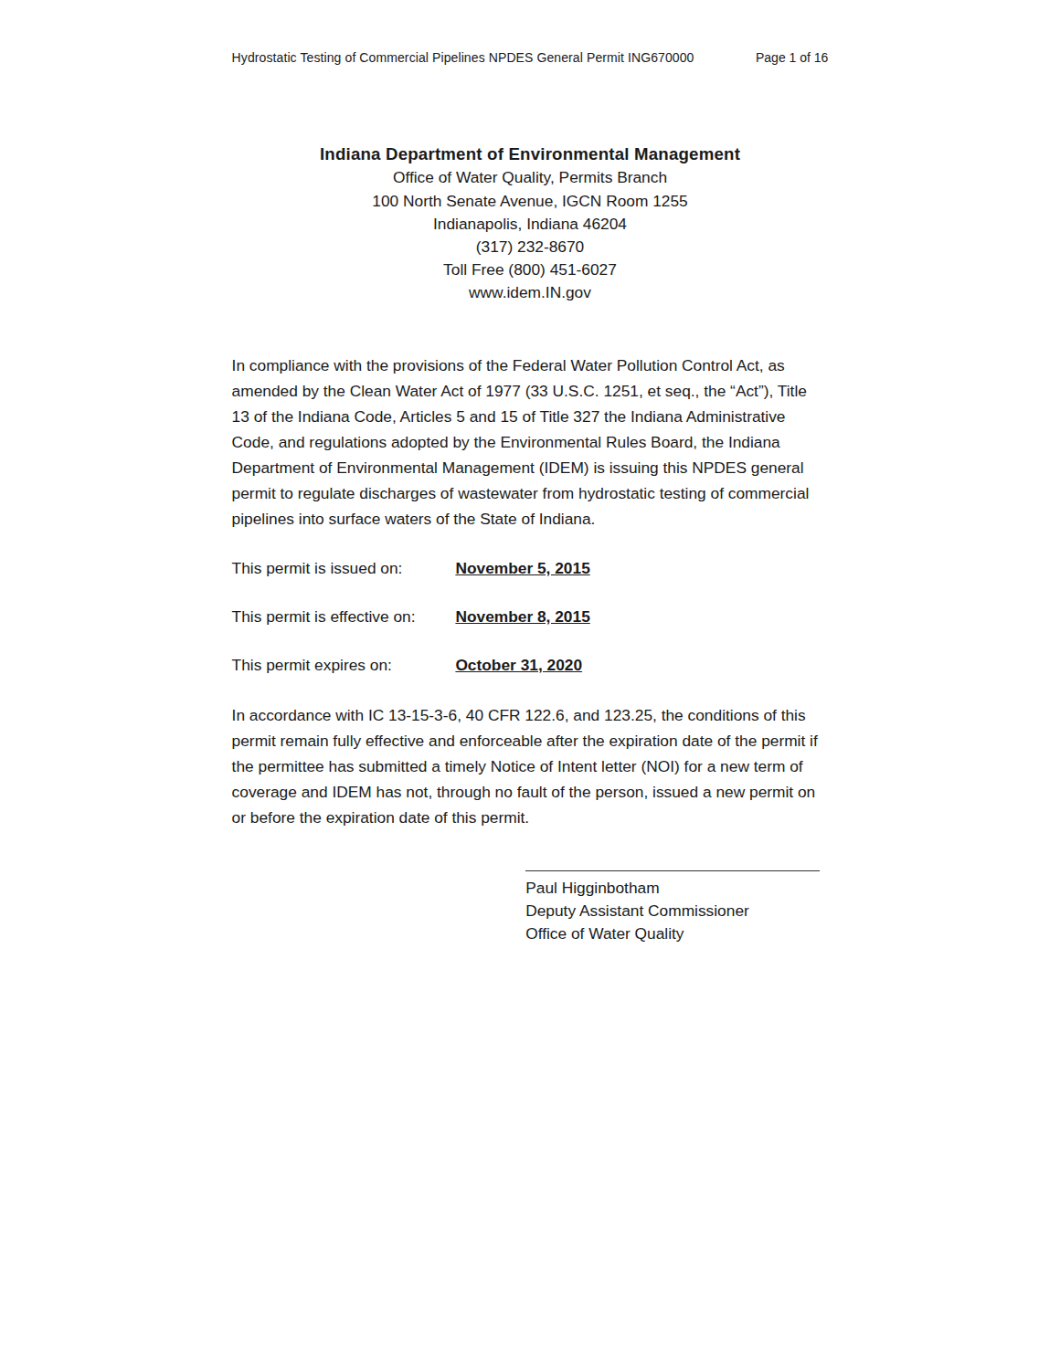Hydrostatic Testing of Commercial Pipelines NPDES General Permit ING670000
Page 1 of 16
Indiana Department of Environmental Management Office of Water Quality, Permits Branch 100 North Senate Avenue, IGCN Room 1255 Indianapolis, Indiana 46204 (317) 232-8670 Toll Free (800) 451-6027 www.idem.IN.gov
In compliance with the provisions of the Federal Water Pollution Control Act, as amended by the Clean Water Act of 1977 (33 U.S.C. 1251, et seq., the “Act”), Title 13 of the Indiana Code, Articles 5 and 15 of Title 327 the Indiana Administrative Code, and regulations adopted by the Environmental Rules Board, the Indiana Department of Environmental Management (IDEM) is issuing this NPDES general permit to regulate discharges of wastewater from hydrostatic testing of commercial pipelines into surface waters of the State of Indiana.
This permit is issued on: November 5, 2015
This permit is effective on: November 8, 2015
This permit expires on: October 31, 2020
In accordance with IC 13-15-3-6, 40 CFR 122.6, and 123.25, the conditions of this permit remain fully effective and enforceable after the expiration date of the permit if the permittee has submitted a timely Notice of Intent letter (NOI) for a new term of coverage and IDEM has not, through no fault of the person, issued a new permit on or before the expiration date of this permit.
  
Paul Higginbotham
Deputy Assistant Commissioner
Office of Water Quality